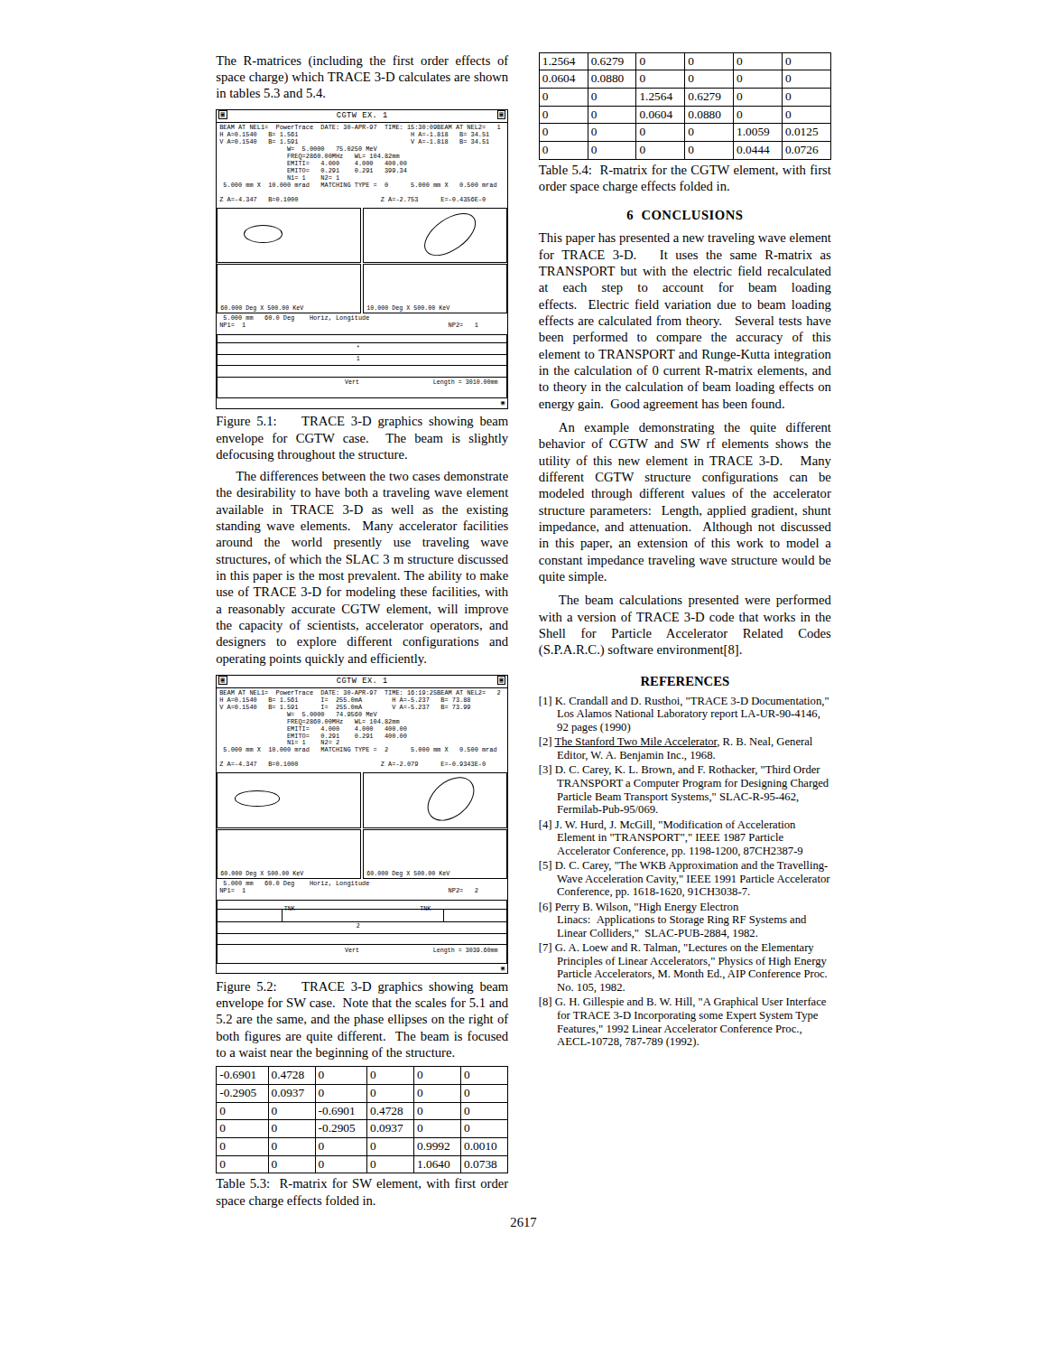The R-matrices (including the first order effects of space charge) which TRACE 3-D calculates are shown in tables 5.3 and 5.4.
▣ CGTW EX. 1 ▣
BEAM AT NEL1= PowerTrace DATE: 30-APR-97 TIME: 15:30:09BEAM AT NEL2= 1 H A=0.1540 B= 1.561 H A=-1.818 B= 34.51 V A=0.1540 B= 1.591 V A=-1.818 B= 34.51 W= 5.0000 75.0250 MeV FREQ=2860.00MHz WL= 104.82mm EMITI= 4.000 4.000 400.00 EMITO= 0.291 0.291 399.34 N1= 1 N2= 1 5.000 mm X 10.000 mrad MATCHING TYPE = 0 5.000 mm X 0.500 mrad Z A=-4.347 B=0.1000 Z A=-2.753 E=-0.4356E-0
60.000 Deg X 500.00 KeV
10.000 Deg X 500.00 KeV
5.000 mm 60.0 Deg Horiz, Longitude NP1= 1 NP2= 1
*
1
Vert
Length = 3010.00mm
▣
Figure 5.1: TRACE 3-D graphics showing beam envelope for CGTW case. The beam is slightly defocusing throughout the structure.
The differences between the two cases demonstrate the desirability to have both a traveling wave element available in TRACE 3-D as well as the existing standing wave elements. Many accelerator facilities around the world presently use traveling wave structures, of which the SLAC 3 m structure discussed in this paper is the most prevalent. The ability to make use of TRACE 3-D for modeling these facilities, with a reasonably accurate CGTW element, will improve the capacity of scientists, accelerator operators, and designers to explore different configurations and operating points quickly and efficiently.
▣ CGTW EX. 1 ▣
BEAM AT NEL1= PowerTrace DATE: 30-APR-97 TIME: 16:19:25BEAM AT NEL2= 2 H A=0.1540 B= 1.561 I= 255.0mA H A=-5.237 B= 73.88 V A=0.1540 B= 1.591 I= 255.0mA V A=-5.237 B= 73.99 W= 5.0000 74.9560 MeV FREQ=2860.00MHz WL= 104.82mm EMITI= 4.000 4.000 400.00 EMITO= 0.291 0.291 400.00 N1= 1 N2= 2 5.000 mm X 10.000 mrad MATCHING TYPE = 2 5.000 mm X 0.500 mrad Z A=-4.347 B=0.1000 Z A=-2.079 E=-0.9343E-0
60.000 Deg X 500.00 KeV
60.000 Deg X 500.00 KeV
5.000 mm 60.0 Deg Horiz, Longitude NP1= 1 NP2= 2
TNK
TNK
2
Vert
Length = 3039.60mm
▣
Figure 5.2: TRACE 3-D graphics showing beam envelope for SW case. Note that the scales for 5.1 and 5.2 are the same, and the phase ellipses on the right of both figures are quite different. The beam is focused to a waist near the beginning of the structure.
| -0.6901 | 0.4728 | 0 | 0 | 0 | 0 |
| -0.2905 | 0.0937 | 0 | 0 | 0 | 0 |
| 0 | 0 | -0.6901 | 0.4728 | 0 | 0 |
| 0 | 0 | -0.2905 | 0.0937 | 0 | 0 |
| 0 | 0 | 0 | 0 | 0.9992 | 0.0010 |
| 0 | 0 | 0 | 0 | 1.0640 | 0.0738 |
Table 5.3: R-matrix for SW element, with first order space charge effects folded in.
| 1.2564 | 0.6279 | 0 | 0 | 0 | 0 |
| 0.0604 | 0.0880 | 0 | 0 | 0 | 0 |
| 0 | 0 | 1.2564 | 0.6279 | 0 | 0 |
| 0 | 0 | 0.0604 | 0.0880 | 0 | 0 |
| 0 | 0 | 0 | 0 | 1.0059 | 0.0125 |
| 0 | 0 | 0 | 0 | 0.0444 | 0.0726 |
Table 5.4: R-matrix for the CGTW element, with first order space charge effects folded in.
6 CONCLUSIONS
This paper has presented a new traveling wave element for TRACE 3-D. It uses the same R-matrix as TRANSPORT but with the electric field recalculated at each step to account for beam loading effects. Electric field variation due to beam loading effects are calculated from theory. Several tests have been performed to compare the accuracy of this element to TRANSPORT and Runge-Kutta integration in the calculation of 0 current R-matrix elements, and to theory in the calculation of beam loading effects on energy gain. Good agreement has been found.
An example demonstrating the quite different behavior of CGTW and SW rf elements shows the utility of this new element in TRACE 3-D. Many different CGTW structure configurations can be modeled through different values of the accelerator structure parameters: Length, applied gradient, shunt impedance, and attenuation. Although not discussed in this paper, an extension of this work to model a constant impedance traveling wave structure would be quite simple.
The beam calculations presented were performed with a version of TRACE 3-D code that works in the Shell for Particle Accelerator Related Codes (S.P.A.R.C.) software environment[8].
REFERENCES
[1] K. Crandall and D. Rusthoi, "TRACE 3-D Documentation," Los Alamos National Laboratory report LA-UR-90-4146, 92 pages (1990)
[2] The Stanford Two Mile Accelerator, R. B. Neal, General Editor, W. A. Benjamin Inc., 1968.
[3] D. C. Carey, K. L. Brown, and F. Rothacker, "Third Order TRANSPORT a Computer Program for Designing Charged Particle Beam Transport Systems," SLAC-R-95-462, Fermilab-Pub-95/069.
[4] J. W. Hurd, J. McGill, "Modification of Acceleration Element in "TRANSPORT"," IEEE 1987 Particle Accelerator Conference, pp. 1198-1200, 87CH2387-9
[5] D. C. Carey, "The WKB Approximation and the Travelling-Wave Acceleration Cavity," IEEE 1991 Particle Accelerator Conference, pp. 1618-1620, 91CH3038-7.
[6] Perry B. Wilson, "High Energy Electron Linacs: Applications to Storage Ring RF Systems and Linear Colliders," SLAC-PUB-2884, 1982.
[7] G. A. Loew and R. Talman, "Lectures on the Elementary Principles of Linear Accelerators," Physics of High Energy Particle Accelerators, M. Month Ed., AIP Conference Proc. No. 105, 1982.
[8] G. H. Gillespie and B. W. Hill, "A Graphical User Interface for TRACE 3-D Incorporating some Expert System Type Features," 1992 Linear Accelerator Conference Proc., AECL-10728, 787-789 (1992).
2617